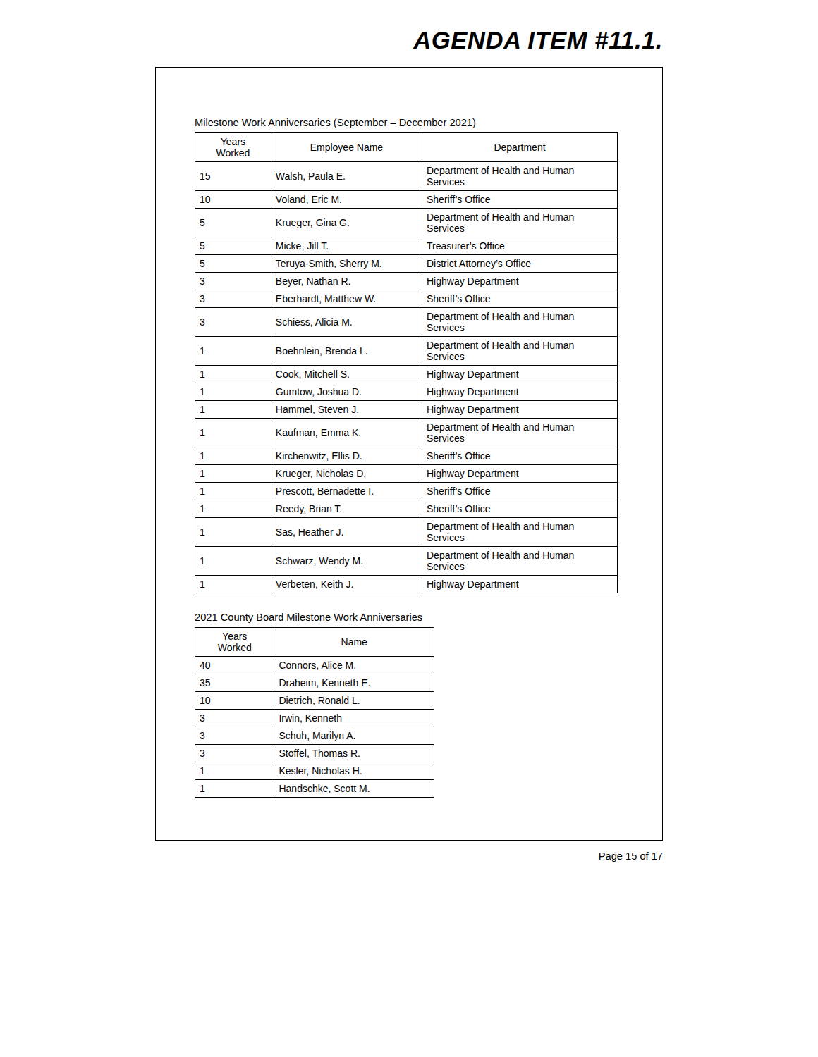AGENDA ITEM #11.1.
Milestone Work Anniversaries (September – December 2021)
| Years Worked | Employee Name | Department |
| --- | --- | --- |
| 15 | Walsh, Paula E. | Department of Health and Human Services |
| 10 | Voland, Eric M. | Sheriff’s Office |
| 5 | Krueger, Gina G. | Department of Health and Human Services |
| 5 | Micke, Jill T. | Treasurer’s Office |
| 5 | Teruya-Smith, Sherry M. | District Attorney’s Office |
| 3 | Beyer, Nathan R. | Highway Department |
| 3 | Eberhardt, Matthew W. | Sheriff’s Office |
| 3 | Schiess, Alicia M. | Department of Health and Human Services |
| 1 | Boehnlein, Brenda L. | Department of Health and Human Services |
| 1 | Cook, Mitchell S. | Highway Department |
| 1 | Gumtow, Joshua D. | Highway Department |
| 1 | Hammel, Steven J. | Highway Department |
| 1 | Kaufman, Emma K. | Department of Health and Human Services |
| 1 | Kirchenwitz, Ellis D. | Sheriff’s Office |
| 1 | Krueger, Nicholas D. | Highway Department |
| 1 | Prescott, Bernadette I. | Sheriff’s Office |
| 1 | Reedy, Brian T. | Sheriff’s Office |
| 1 | Sas, Heather J. | Department of Health and Human Services |
| 1 | Schwarz, Wendy M. | Department of Health and Human Services |
| 1 | Verbeten, Keith J. | Highway Department |
2021 County Board Milestone Work Anniversaries
| Years Worked | Name |
| --- | --- |
| 40 | Connors, Alice M. |
| 35 | Draheim, Kenneth E. |
| 10 | Dietrich, Ronald L. |
| 3 | Irwin, Kenneth |
| 3 | Schuh, Marilyn A. |
| 3 | Stoffel, Thomas R. |
| 1 | Kesler, Nicholas H. |
| 1 | Handschke, Scott M. |
Page 15 of 17